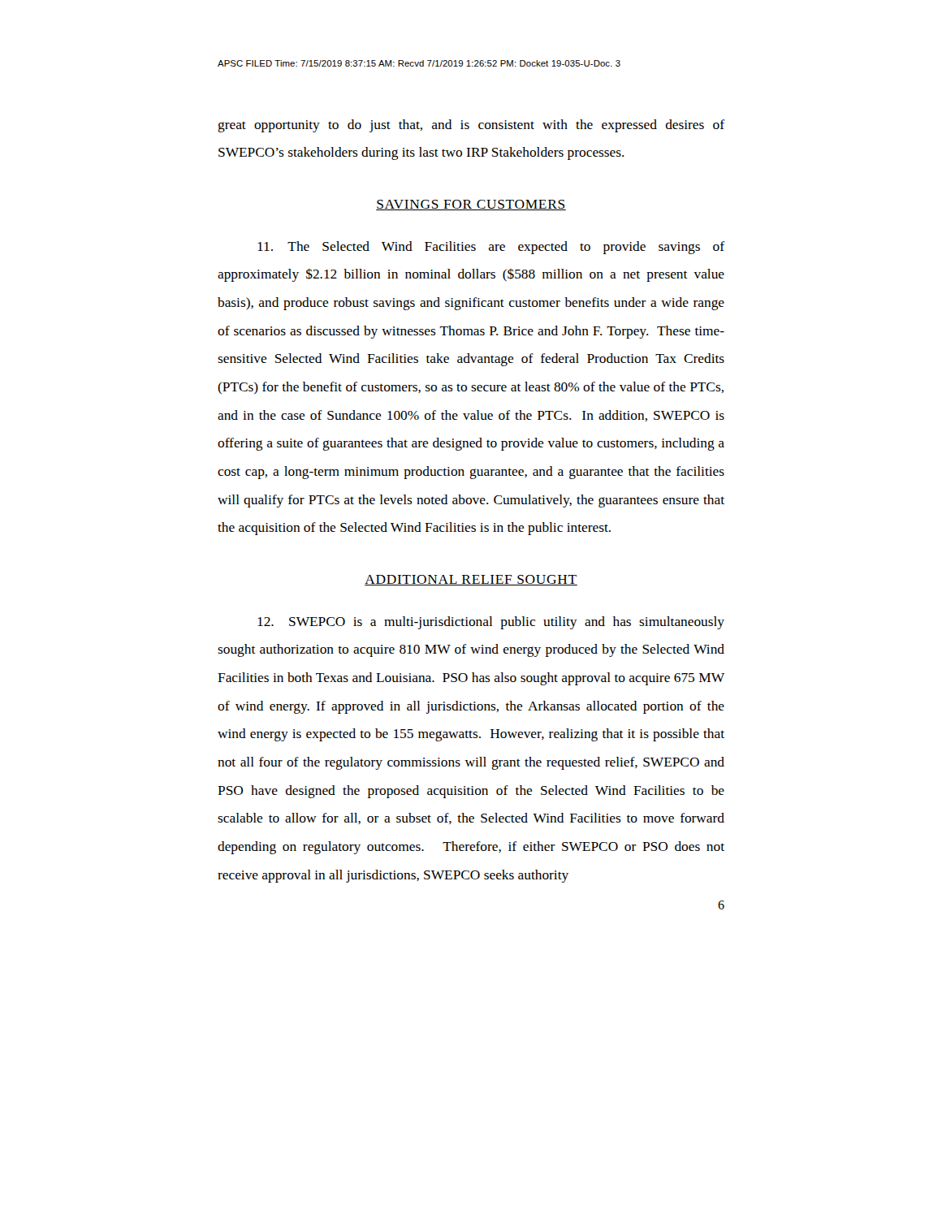APSC FILED Time: 7/15/2019 8:37:15 AM: Recvd 7/1/2019 1:26:52 PM: Docket 19-035-U-Doc. 3
great opportunity to do just that, and is consistent with the expressed desires of SWEPCO’s stakeholders during its last two IRP Stakeholders processes.
SAVINGS FOR CUSTOMERS
11. The Selected Wind Facilities are expected to provide savings of approximately $2.12 billion in nominal dollars ($588 million on a net present value basis), and produce robust savings and significant customer benefits under a wide range of scenarios as discussed by witnesses Thomas P. Brice and John F. Torpey. These time-sensitive Selected Wind Facilities take advantage of federal Production Tax Credits (PTCs) for the benefit of customers, so as to secure at least 80% of the value of the PTCs, and in the case of Sundance 100% of the value of the PTCs. In addition, SWEPCO is offering a suite of guarantees that are designed to provide value to customers, including a cost cap, a long-term minimum production guarantee, and a guarantee that the facilities will qualify for PTCs at the levels noted above. Cumulatively, the guarantees ensure that the acquisition of the Selected Wind Facilities is in the public interest.
ADDITIONAL RELIEF SOUGHT
12. SWEPCO is a multi-jurisdictional public utility and has simultaneously sought authorization to acquire 810 MW of wind energy produced by the Selected Wind Facilities in both Texas and Louisiana. PSO has also sought approval to acquire 675 MW of wind energy. If approved in all jurisdictions, the Arkansas allocated portion of the wind energy is expected to be 155 megawatts. However, realizing that it is possible that not all four of the regulatory commissions will grant the requested relief, SWEPCO and PSO have designed the proposed acquisition of the Selected Wind Facilities to be scalable to allow for all, or a subset of, the Selected Wind Facilities to move forward depending on regulatory outcomes. Therefore, if either SWEPCO or PSO does not receive approval in all jurisdictions, SWEPCO seeks authority
6